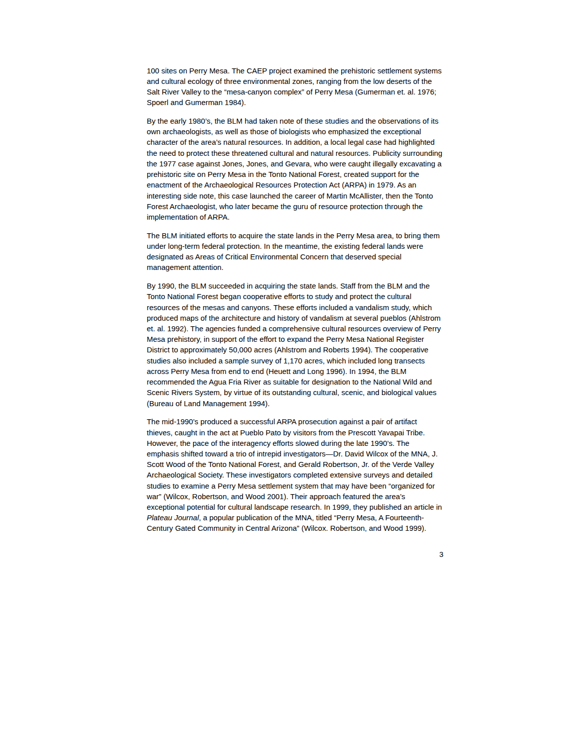100 sites on Perry Mesa. The CAEP project examined the prehistoric settlement systems and cultural ecology of three environmental zones, ranging from the low deserts of the Salt River Valley to the “mesa-canyon complex” of Perry Mesa (Gumerman et. al. 1976; Spoerl and Gumerman 1984).
By the early 1980’s, the BLM had taken note of these studies and the observations of its own archaeologists, as well as those of biologists who emphasized the exceptional character of the area’s natural resources. In addition, a local legal case had highlighted the need to protect these threatened cultural and natural resources. Publicity surrounding the 1977 case against Jones, Jones, and Gevara, who were caught illegally excavating a prehistoric site on Perry Mesa in the Tonto National Forest, created support for the enactment of the Archaeological Resources Protection Act (ARPA) in 1979. As an interesting side note, this case launched the career of Martin McAllister, then the Tonto Forest Archaeologist, who later became the guru of resource protection through the implementation of ARPA.
The BLM initiated efforts to acquire the state lands in the Perry Mesa area, to bring them under long-term federal protection. In the meantime, the existing federal lands were designated as Areas of Critical Environmental Concern that deserved special management attention.
By 1990, the BLM succeeded in acquiring the state lands. Staff from the BLM and the Tonto National Forest began cooperative efforts to study and protect the cultural resources of the mesas and canyons. These efforts included a vandalism study, which produced maps of the architecture and history of vandalism at several pueblos (Ahlstrom et. al. 1992). The agencies funded a comprehensive cultural resources overview of Perry Mesa prehistory, in support of the effort to expand the Perry Mesa National Register District to approximately 50,000 acres (Ahlstrom and Roberts 1994). The cooperative studies also included a sample survey of 1,170 acres, which included long transects across Perry Mesa from end to end (Heuett and Long 1996). In 1994, the BLM recommended the Agua Fria River as suitable for designation to the National Wild and Scenic Rivers System, by virtue of its outstanding cultural, scenic, and biological values (Bureau of Land Management 1994).
The mid-1990’s produced a successful ARPA prosecution against a pair of artifact thieves, caught in the act at Pueblo Pato by visitors from the Prescott Yavapai Tribe. However, the pace of the interagency efforts slowed during the late 1990’s. The emphasis shifted toward a trio of intrepid investigators—Dr. David Wilcox of the MNA, J. Scott Wood of the Tonto National Forest, and Gerald Robertson, Jr. of the Verde Valley Archaeological Society. These investigators completed extensive surveys and detailed studies to examine a Perry Mesa settlement system that may have been “organized for war” (Wilcox, Robertson, and Wood 2001). Their approach featured the area’s exceptional potential for cultural landscape research. In 1999, they published an article in Plateau Journal, a popular publication of the MNA, titled “Perry Mesa, A Fourteenth-Century Gated Community in Central Arizona” (Wilcox. Robertson, and Wood 1999).
3